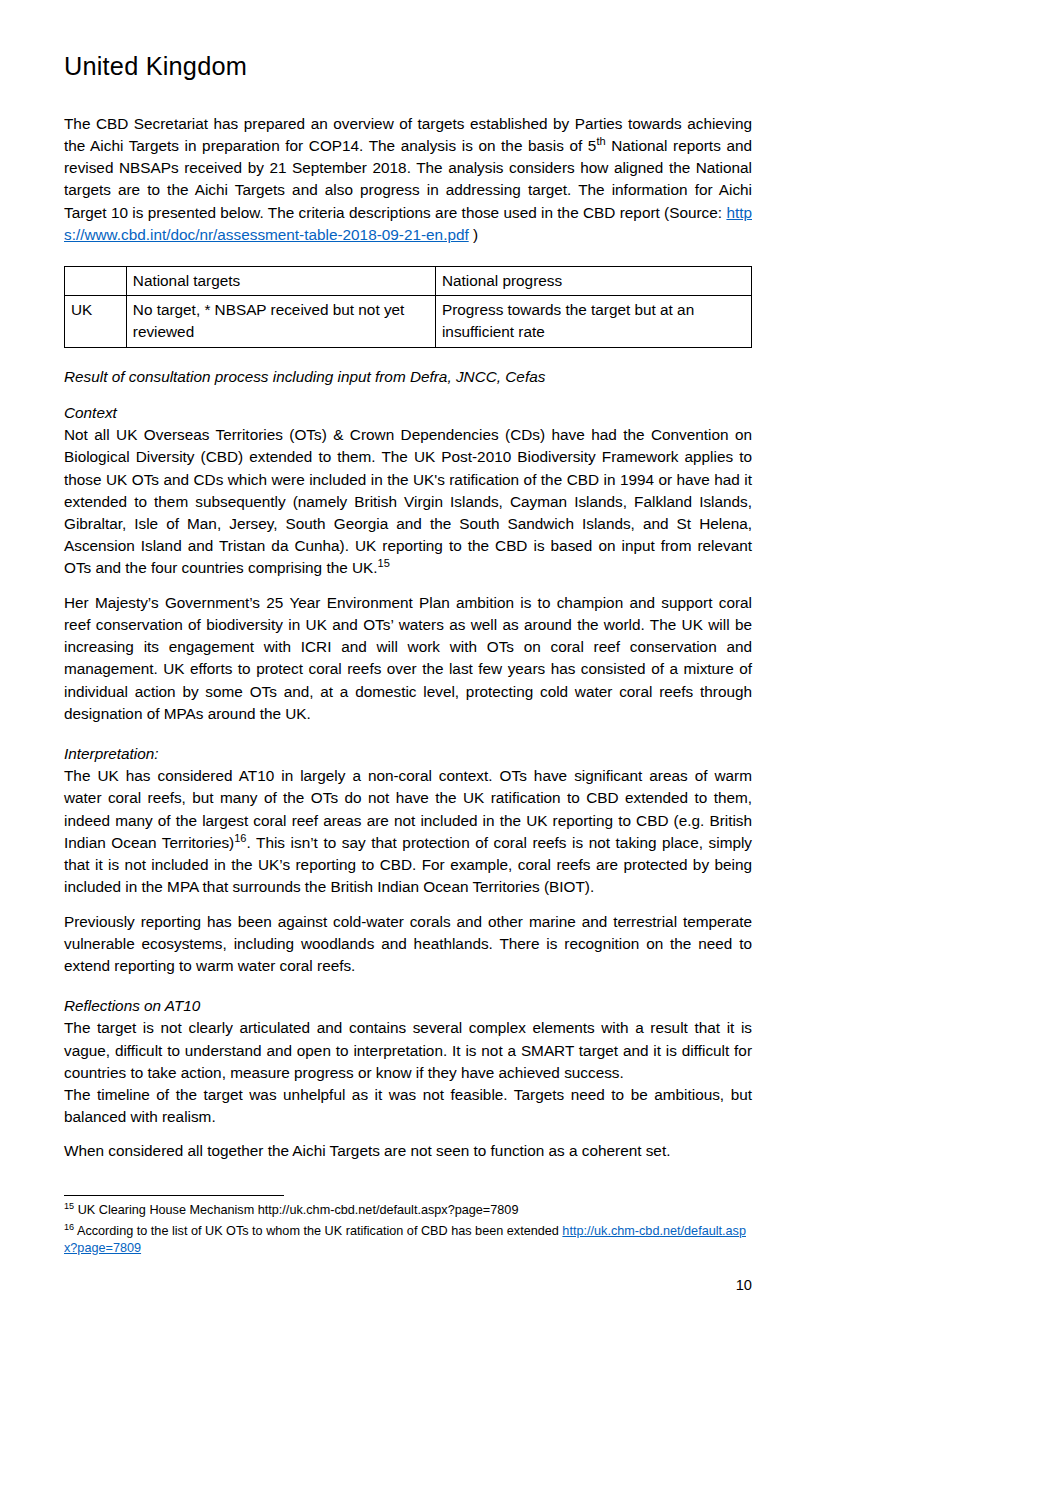United Kingdom
The CBD Secretariat has prepared an overview of targets established by Parties towards achieving the Aichi Targets in preparation for COP14. The analysis is on the basis of 5th National reports and revised NBSAPs received by 21 September 2018. The analysis considers how aligned the National targets are to the Aichi Targets and also progress in addressing target. The information for Aichi Target 10 is presented below. The criteria descriptions are those used in the CBD report (Source: https://www.cbd.int/doc/nr/assessment-table-2018-09-21-en.pdf )
| | National targets | National progress |
| UK | No target, * NBSAP received but not yet reviewed | Progress towards the target but at an insufficient rate |
Result of consultation process including input from Defra, JNCC, Cefas
Context
Not all UK Overseas Territories (OTs) & Crown Dependencies (CDs) have had the Convention on Biological Diversity (CBD) extended to them. The UK Post-2010 Biodiversity Framework applies to those UK OTs and CDs which were included in the UK's ratification of the CBD in 1994 or have had it extended to them subsequently (namely British Virgin Islands, Cayman Islands, Falkland Islands, Gibraltar, Isle of Man, Jersey, South Georgia and the South Sandwich Islands, and St Helena, Ascension Island and Tristan da Cunha). UK reporting to the CBD is based on input from relevant OTs and the four countries comprising the UK.15
Her Majesty’s Government’s 25 Year Environment Plan ambition is to champion and support coral reef conservation of biodiversity in UK and OTs’ waters as well as around the world. The UK will be increasing its engagement with ICRI and will work with OTs on coral reef conservation and management. UK efforts to protect coral reefs over the last few years has consisted of a mixture of individual action by some OTs and, at a domestic level, protecting cold water coral reefs through designation of MPAs around the UK.
Interpretation:
The UK has considered AT10 in largely a non-coral context. OTs have significant areas of warm water coral reefs, but many of the OTs do not have the UK ratification to CBD extended to them, indeed many of the largest coral reef areas are not included in the UK reporting to CBD (e.g. British Indian Ocean Territories)16. This isn’t to say that protection of coral reefs is not taking place, simply that it is not included in the UK’s reporting to CBD. For example, coral reefs are protected by being included in the MPA that surrounds the British Indian Ocean Territories (BIOT).
Previously reporting has been against cold-water corals and other marine and terrestrial temperate vulnerable ecosystems, including woodlands and heathlands. There is recognition on the need to extend reporting to warm water coral reefs.
Reflections on AT10
The target is not clearly articulated and contains several complex elements with a result that it is vague, difficult to understand and open to interpretation. It is not a SMART target and it is difficult for countries to take action, measure progress or know if they have achieved success.
The timeline of the target was unhelpful as it was not feasible. Targets need to be ambitious, but balanced with realism.
When considered all together the Aichi Targets are not seen to function as a coherent set.
15 UK Clearing House Mechanism http://uk.chm-cbd.net/default.aspx?page=7809
16 According to the list of UK OTs to whom the UK ratification of CBD has been extended http://uk.chm-cbd.net/default.aspx?page=7809
10